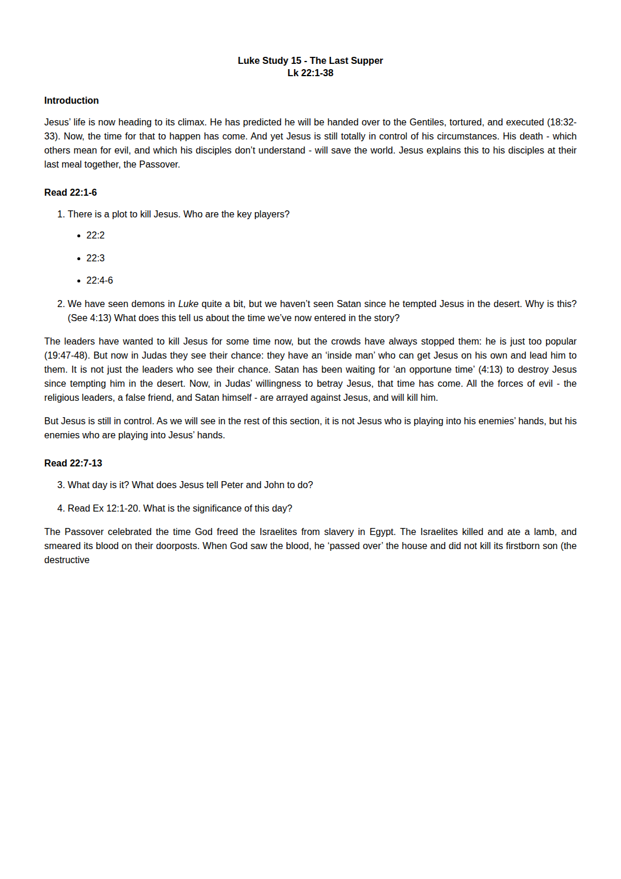Luke Study 15 - The Last Supper
Lk 22:1-38
Introduction
Jesus’ life is now heading to its climax. He has predicted he will be handed over to the Gentiles, tortured, and executed (18:32-33). Now, the time for that to happen has come. And yet Jesus is still totally in control of his circumstances. His death - which others mean for evil, and which his disciples don’t understand - will save the world. Jesus explains this to his disciples at their last meal together, the Passover.
Read 22:1-6
There is a plot to kill Jesus. Who are the key players?
22:2
22:3
22:4-6
We have seen demons in Luke quite a bit, but we haven’t seen Satan since he tempted Jesus in the desert. Why is this? (See 4:13) What does this tell us about the time we’ve now entered in the story?
The leaders have wanted to kill Jesus for some time now, but the crowds have always stopped them: he is just too popular (19:47-48). But now in Judas they see their chance: they have an ‘inside man’ who can get Jesus on his own and lead him to them. It is not just the leaders who see their chance. Satan has been waiting for ‘an opportune time’ (4:13) to destroy Jesus since tempting him in the desert. Now, in Judas’ willingness to betray Jesus, that time has come. All the forces of evil - the religious leaders, a false friend, and Satan himself - are arrayed against Jesus, and will kill him.
But Jesus is still in control. As we will see in the rest of this section, it is not Jesus who is playing into his enemies’ hands, but his enemies who are playing into Jesus’ hands.
Read 22:7-13
What day is it? What does Jesus tell Peter and John to do?
Read Ex 12:1-20. What is the significance of this day?
The Passover celebrated the time God freed the Israelites from slavery in Egypt. The Israelites killed and ate a lamb, and smeared its blood on their doorposts. When God saw the blood, he ‘passed over’ the house and did not kill its firstborn son (the destructive